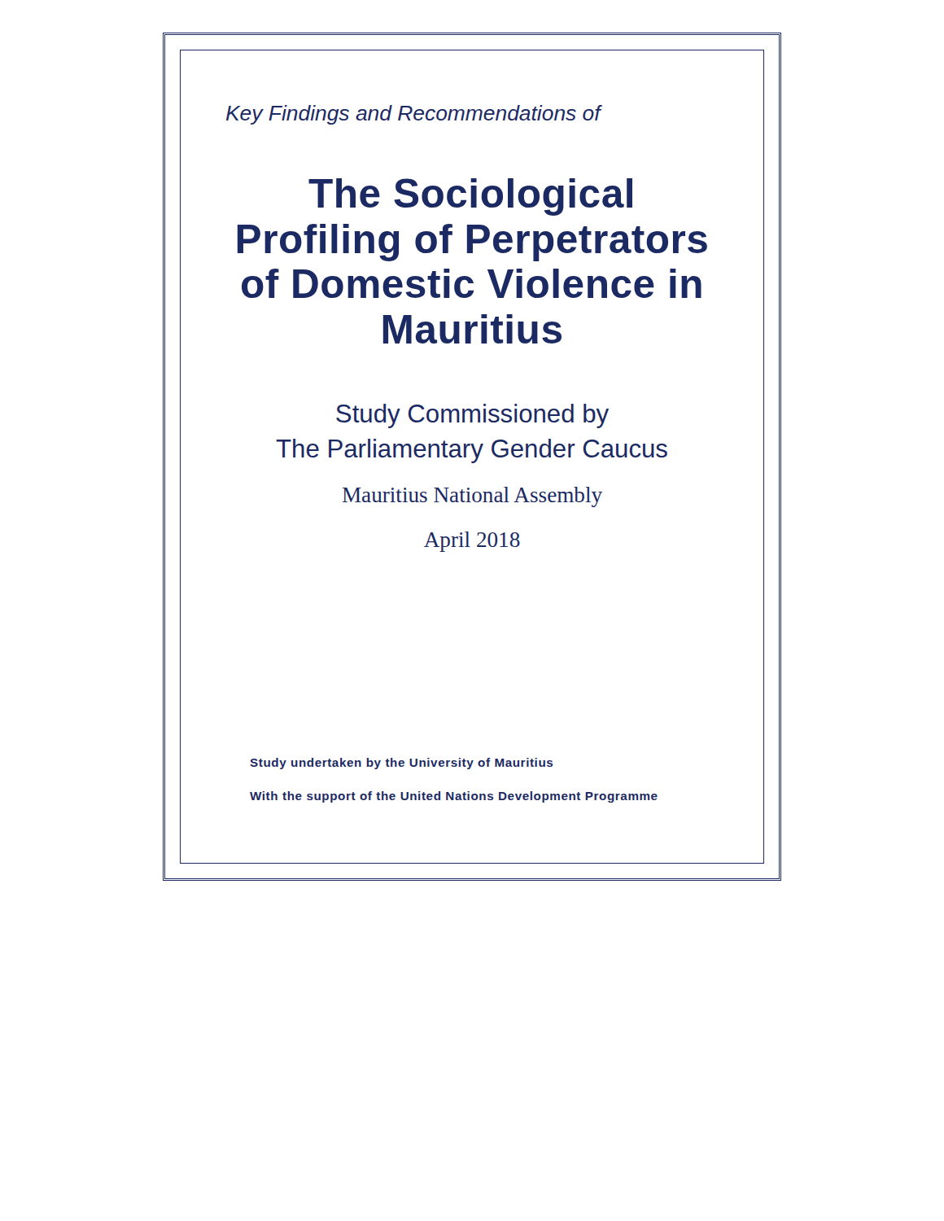Key Findings and Recommendations of
The Sociological Profiling of Perpetrators of Domestic Violence in Mauritius
Study Commissioned by
The Parliamentary Gender Caucus
Mauritius National Assembly
April 2018
Study undertaken by the University of Mauritius
With the support of the United Nations Development Programme